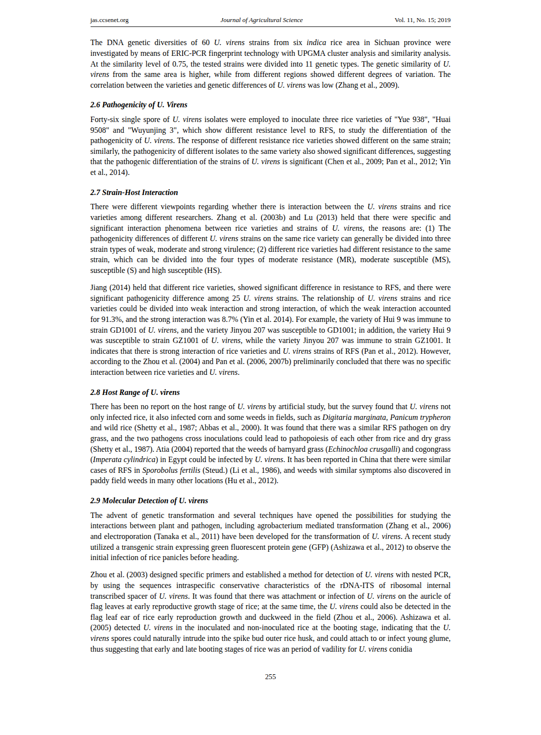jas.ccsenet.org Journal of Agricultural Science Vol. 11, No. 15; 2019
The DNA genetic diversities of 60 U. virens strains from six indica rice area in Sichuan province were investigated by means of ERIC-PCR fingerprint technology with UPGMA cluster analysis and similarity analysis. At the similarity level of 0.75, the tested strains were divided into 11 genetic types. The genetic similarity of U. virens from the same area is higher, while from different regions showed different degrees of variation. The correlation between the varieties and genetic differences of U. virens was low (Zhang et al., 2009).
2.6 Pathogenicity of U. Virens
Forty-six single spore of U. virens isolates were employed to inoculate three rice varieties of "Yue 938", "Huai 9508" and "Wuyunjing 3", which show different resistance level to RFS, to study the differentiation of the pathogenicity of U. virens. The response of different resistance rice varieties showed different on the same strain; similarly, the pathogenicity of different isolates to the same variety also showed significant differences, suggesting that the pathogenic differentiation of the strains of U. virens is significant (Chen et al., 2009; Pan et al., 2012; Yin et al., 2014).
2.7 Strain-Host Interaction
There were different viewpoints regarding whether there is interaction between the U. virens strains and rice varieties among different researchers. Zhang et al. (2003b) and Lu (2013) held that there were specific and significant interaction phenomena between rice varieties and strains of U. virens, the reasons are: (1) The pathogenicity differences of different U. virens strains on the same rice variety can generally be divided into three strain types of weak, moderate and strong virulence; (2) different rice varieties had different resistance to the same strain, which can be divided into the four types of moderate resistance (MR), moderate susceptible (MS), susceptible (S) and high susceptible (HS).
Jiang (2014) held that different rice varieties, showed significant difference in resistance to RFS, and there were significant pathogenicity difference among 25 U. virens strains. The relationship of U. virens strains and rice varieties could be divided into weak interaction and strong interaction, of which the weak interaction accounted for 91.3%, and the strong interaction was 8.7% (Yin et al. 2014). For example, the variety of Hui 9 was immune to strain GD1001 of U. virens, and the variety Jinyou 207 was susceptible to GD1001; in addition, the variety Hui 9 was susceptible to strain GZ1001 of U. virens, while the variety Jinyou 207 was immune to strain GZ1001. It indicates that there is strong interaction of rice varieties and U. virens strains of RFS (Pan et al., 2012). However, according to the Zhou et al. (2004) and Pan et al. (2006, 2007b) preliminarily concluded that there was no specific interaction between rice varieties and U. virens.
2.8 Host Range of U. virens
There has been no report on the host range of U. virens by artificial study, but the survey found that U. virens not only infected rice, it also infected corn and some weeds in fields, such as Digitaria marginata, Panicum trypheron and wild rice (Shetty et al., 1987; Abbas et al., 2000). It was found that there was a similar RFS pathogen on dry grass, and the two pathogens cross inoculations could lead to pathopoiesis of each other from rice and dry grass (Shetty et al., 1987). Atia (2004) reported that the weeds of barnyard grass (Echinochloa crusgalli) and cogongrass (Imperata cylindrica) in Egypt could be infected by U. virens. It has been reported in China that there were similar cases of RFS in Sporobolus fertilis (Steud.) (Li et al., 1986), and weeds with similar symptoms also discovered in paddy field weeds in many other locations (Hu et al., 2012).
2.9 Molecular Detection of U. virens
The advent of genetic transformation and several techniques have opened the possibilities for studying the interactions between plant and pathogen, including agrobacterium mediated transformation (Zhang et al., 2006) and electroporation (Tanaka et al., 2011) have been developed for the transformation of U. virens. A recent study utilized a transgenic strain expressing green fluorescent protein gene (GFP) (Ashizawa et al., 2012) to observe the initial infection of rice panicles before heading.
Zhou et al. (2003) designed specific primers and established a method for detection of U. virens with nested PCR, by using the sequences intraspecific conservative characteristics of the rDNA-ITS of ribosomal internal transcribed spacer of U. virens. It was found that there was attachment or infection of U. virens on the auricle of flag leaves at early reproductive growth stage of rice; at the same time, the U. virens could also be detected in the flag leaf ear of rice early reproduction growth and duckweed in the field (Zhou et al., 2006). Ashizawa et al. (2005) detected U. virens in the inoculated and non-inoculated rice at the booting stage, indicating that the U. virens spores could naturally intrude into the spike bud outer rice husk, and could attach to or infect young glume, thus suggesting that early and late booting stages of rice was an period of vadility for U. virens conidia
255